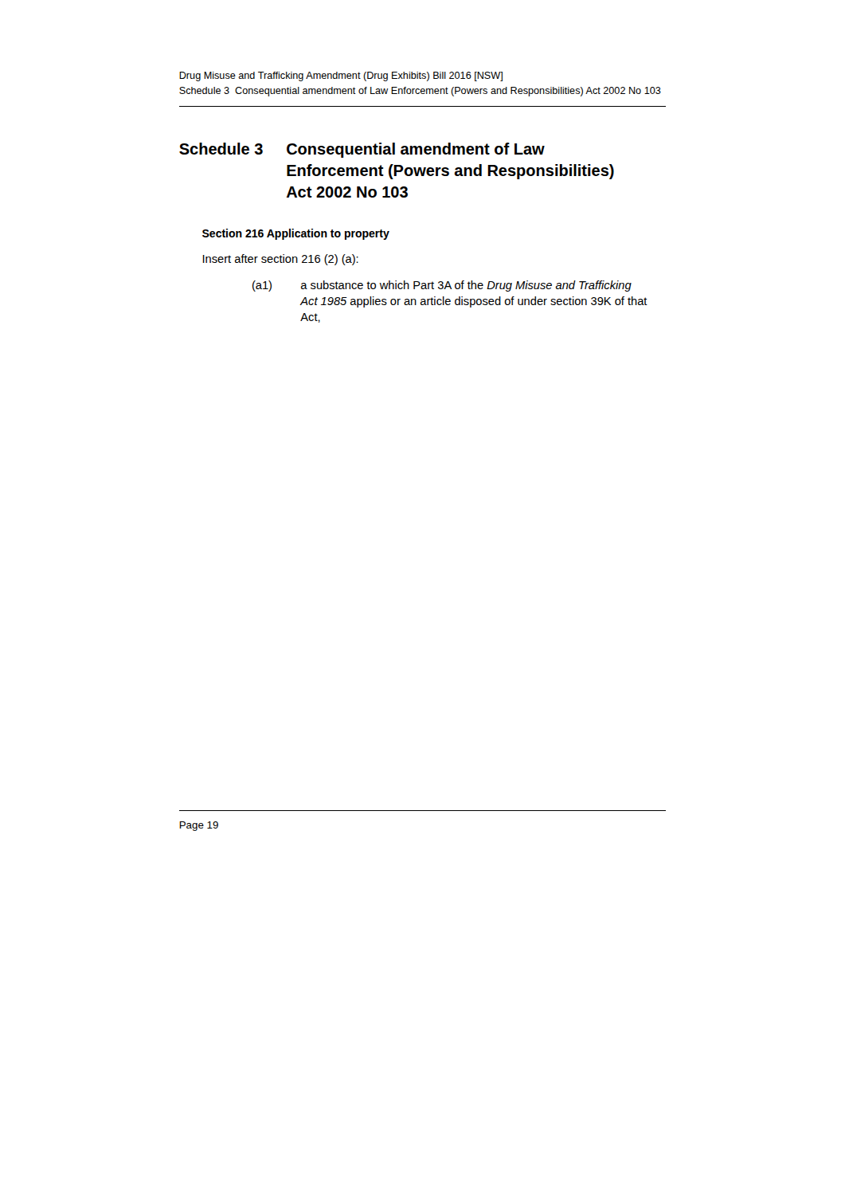Drug Misuse and Trafficking Amendment (Drug Exhibits) Bill 2016 [NSW]
Schedule 3 Consequential amendment of Law Enforcement (Powers and Responsibilities) Act 2002 No 103
Schedule 3
Consequential amendment of Law Enforcement (Powers and Responsibilities) Act 2002 No 103
Section 216 Application to property
Insert after section 216 (2) (a):
(a1)
a substance to which Part 3A of the Drug Misuse and Trafficking Act 1985 applies or an article disposed of under section 39K of that Act,
Page 19